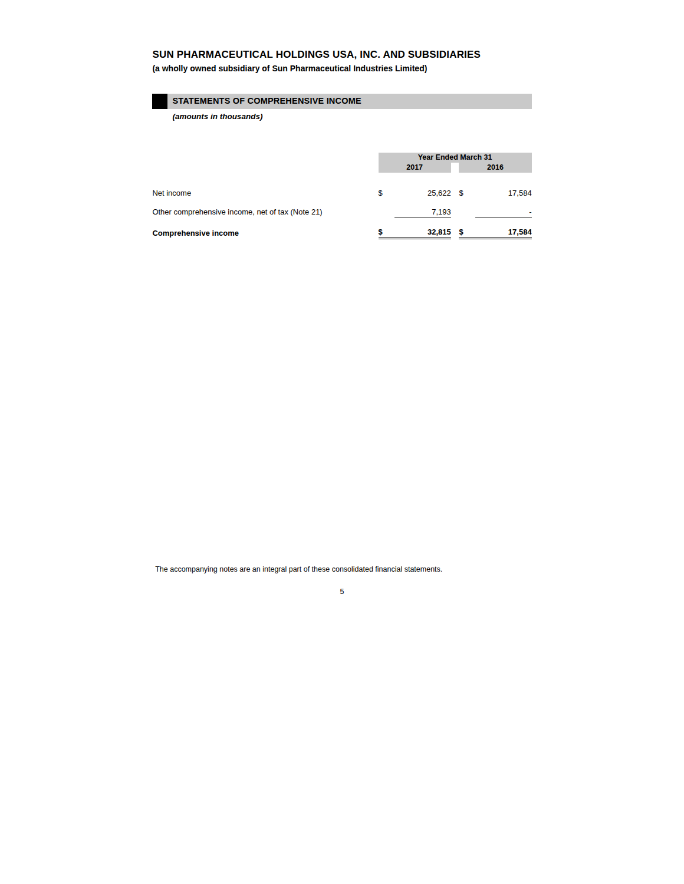SUN PHARMACEUTICAL HOLDINGS USA, INC. AND SUBSIDIARIES
(a wholly owned subsidiary of Sun Pharmaceutical Industries Limited)
STATEMENTS OF COMPREHENSIVE INCOME
(amounts in thousands)
| | Year Ended March 31 |
| | 2017 | | 2016 |
| Net income | $ | 25,622 | | $ | 17,584 |
| Other comprehensive income, net of tax (Note 21) | | 7,193 | | | - |
| Comprehensive income | $ | 32,815 | | $ | 17,584 |
The accompanying notes are an integral part of these consolidated financial statements.
5